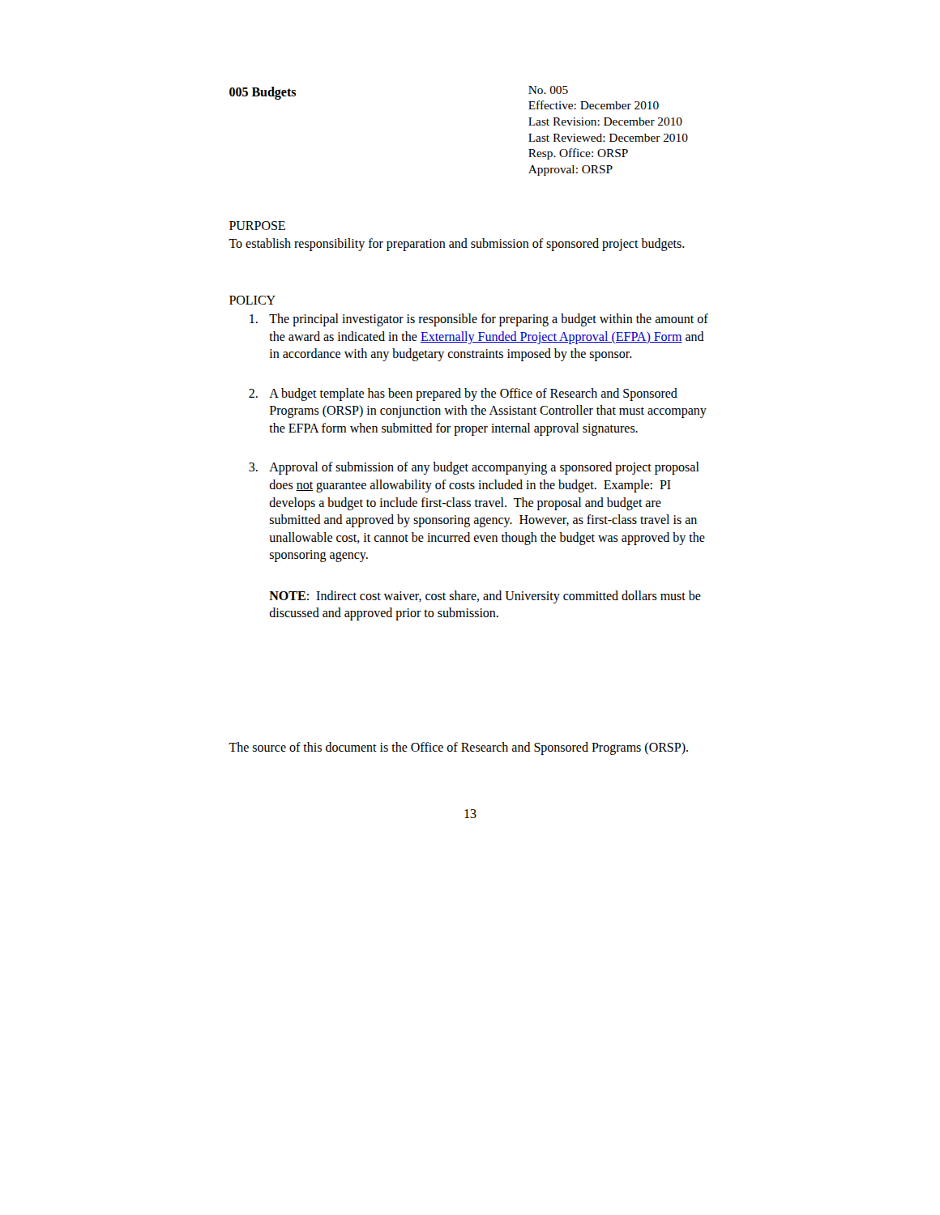005 Budgets
No. 005
Effective: December 2010
Last Revision: December 2010
Last Reviewed: December 2010
Resp. Office: ORSP
Approval: ORSP
PURPOSE
To establish responsibility for preparation and submission of sponsored project budgets.
POLICY
The principal investigator is responsible for preparing a budget within the amount of the award as indicated in the Externally Funded Project Approval (EFPA) Form and in accordance with any budgetary constraints imposed by the sponsor.
A budget template has been prepared by the Office of Research and Sponsored Programs (ORSP) in conjunction with the Assistant Controller that must accompany the EFPA form when submitted for proper internal approval signatures.
Approval of submission of any budget accompanying a sponsored project proposal does not guarantee allowability of costs included in the budget. Example: PI develops a budget to include first-class travel. The proposal and budget are submitted and approved by sponsoring agency. However, as first-class travel is an unallowable cost, it cannot be incurred even though the budget was approved by the sponsoring agency.
NOTE: Indirect cost waiver, cost share, and University committed dollars must be discussed and approved prior to submission.
The source of this document is the Office of Research and Sponsored Programs (ORSP).
13